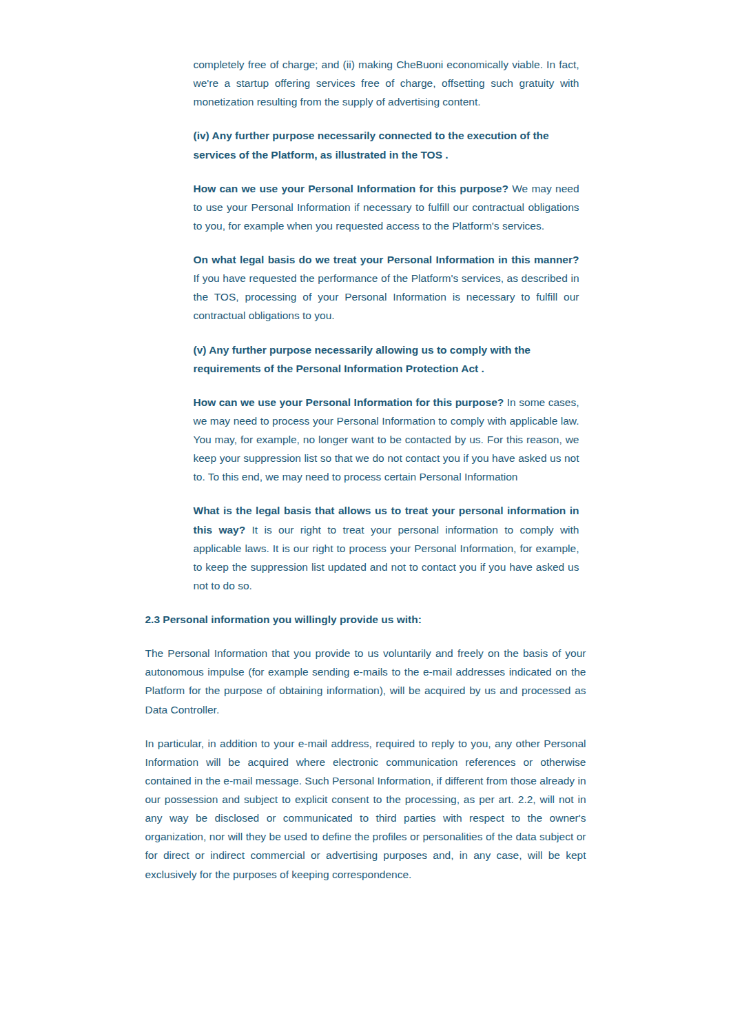completely free of charge; and (ii) making CheBuoni economically viable. In fact, we're a startup offering services free of charge, offsetting such gratuity with monetization resulting from the supply of advertising content.
(iv) Any further purpose necessarily connected to the execution of the services of the Platform, as illustrated in the TOS .
How can we use your Personal Information for this purpose? We may need to use your Personal Information if necessary to fulfill our contractual obligations to you, for example when you requested access to the Platform's services.
On what legal basis do we treat your Personal Information in this manner? If you have requested the performance of the Platform's services, as described in the TOS, processing of your Personal Information is necessary to fulfill our contractual obligations to you.
(v) Any further purpose necessarily allowing us to comply with the requirements of the Personal Information Protection Act .
How can we use your Personal Information for this purpose? In some cases, we may need to process your Personal Information to comply with applicable law. You may, for example, no longer want to be contacted by us. For this reason, we keep your suppression list so that we do not contact you if you have asked us not to. To this end, we may need to process certain Personal Information
What is the legal basis that allows us to treat your personal information in this way? It is our right to treat your personal information to comply with applicable laws. It is our right to process your Personal Information, for example, to keep the suppression list updated and not to contact you if you have asked us not to do so.
2.3 Personal information you willingly provide us with:
The Personal Information that you provide to us voluntarily and freely on the basis of your autonomous impulse (for example sending e-mails to the e-mail addresses indicated on the Platform for the purpose of obtaining information), will be acquired by us and processed as Data Controller.
In particular, in addition to your e-mail address, required to reply to you, any other Personal Information will be acquired where electronic communication references or otherwise contained in the e-mail message. Such Personal Information, if different from those already in our possession and subject to explicit consent to the processing, as per art. 2.2, will not in any way be disclosed or communicated to third parties with respect to the owner's organization, nor will they be used to define the profiles or personalities of the data subject or for direct or indirect commercial or advertising purposes and, in any case, will be kept exclusively for the purposes of keeping correspondence.